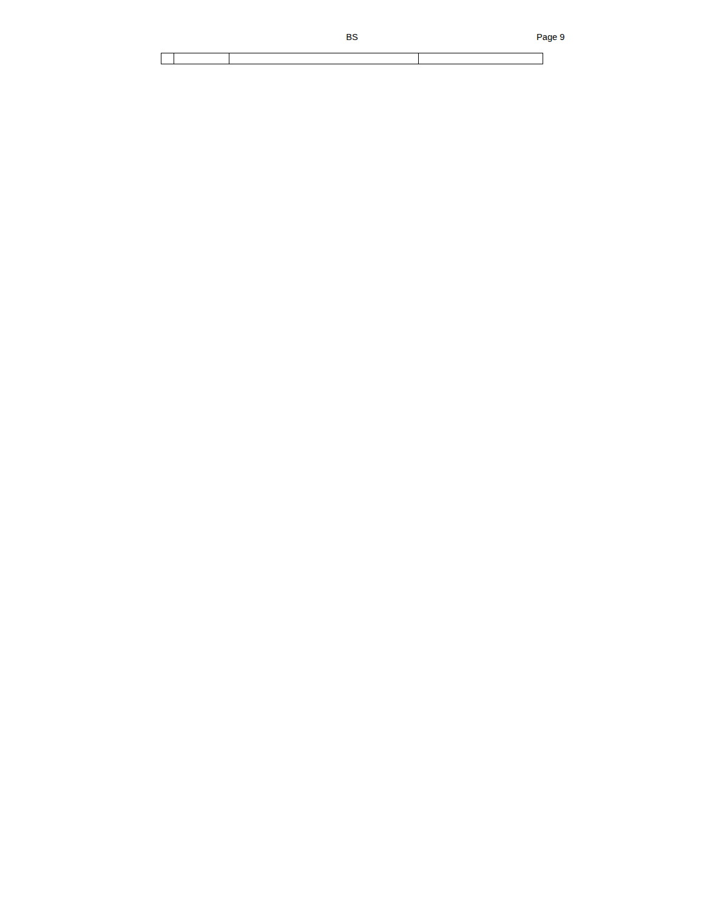BS
Page 9